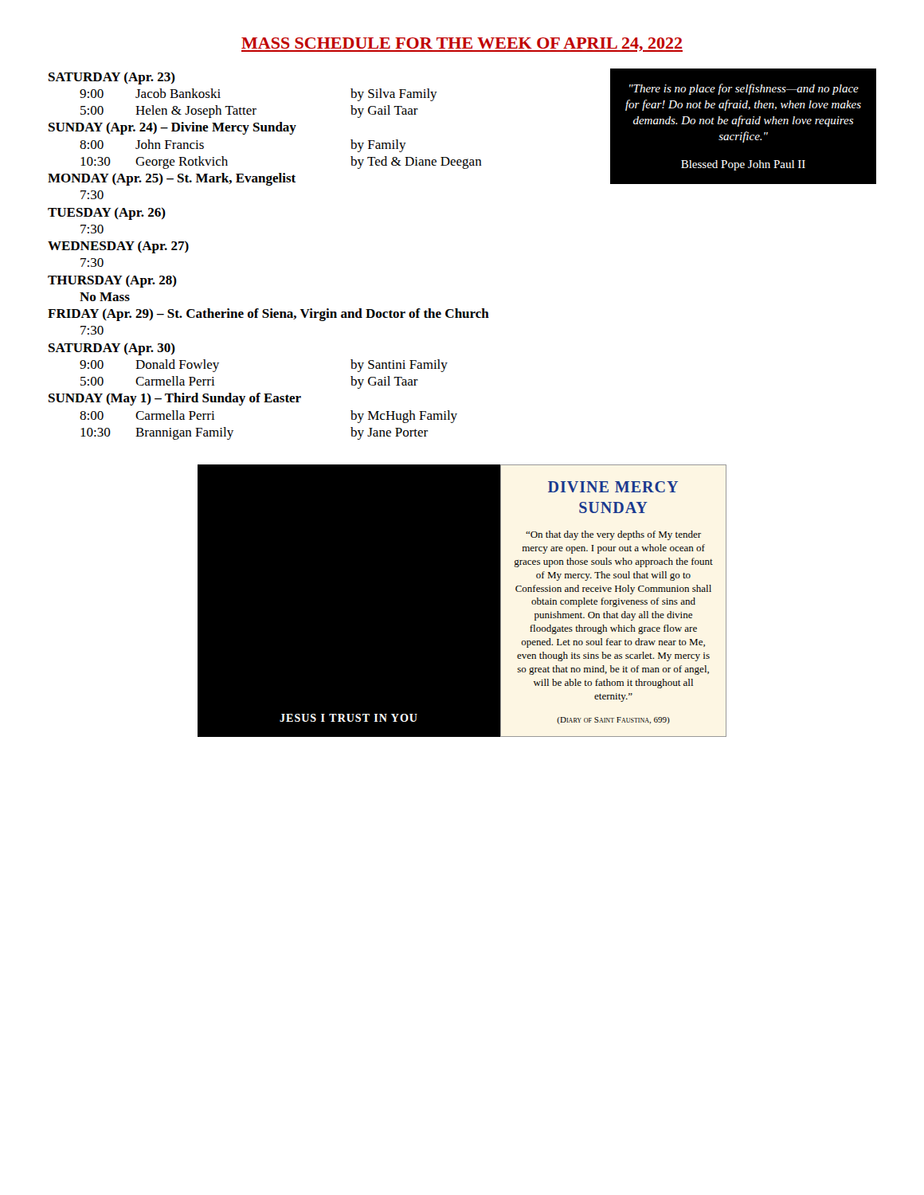MASS SCHEDULE FOR THE WEEK OF APRIL 24, 2022
SATURDAY (Apr. 23)
| 9:00 | Jacob Bankoski | by Silva Family |
| 5:00 | Helen & Joseph Tatter | by Gail Taar |
SUNDAY (Apr. 24) – Divine Mercy Sunday
| 8:00 | John Francis | by Family |
| 10:30 | George Rotkvich | by Ted & Diane Deegan |
MONDAY (Apr. 25) – St. Mark, Evangelist
| 7:30 | | |
TUESDAY (Apr. 26)
| 7:30 | | |
WEDNESDAY (Apr. 27)
| 7:30 | | |
THURSDAY (Apr. 28)
No Mass
FRIDAY (Apr. 29) – St. Catherine of Siena, Virgin and Doctor of the Church
| 7:30 | | |
SATURDAY (Apr. 30)
| 9:00 | Donald Fowley | by Santini Family |
| 5:00 | Carmella Perri | by Gail Taar |
SUNDAY (May 1) – Third Sunday of Easter
| 8:00 | Carmella Perri | by McHugh Family |
| 10:30 | Brannigan Family | by Jane Porter |
"There is no place for selfishness—and no place for fear! Do not be afraid, then, when love makes demands. Do not be afraid when love requires sacrifice."
Blessed Pope John Paul II
JESUS I TRUST IN YOU
DIVINE MERCY SUNDAY
“On that day the very depths of My tender mercy are open. I pour out a whole ocean of graces upon those souls who approach the fount of My mercy. The soul that will go to Confession and receive Holy Communion shall obtain complete forgiveness of sins and punishment. On that day all the divine floodgates through which grace flow are opened. Let no soul fear to draw near to Me, even though its sins be as scarlet. My mercy is so great that no mind, be it of man or of angel, will be able to fathom it throughout all eternity.”
(Diary of Saint Faustina, 699)